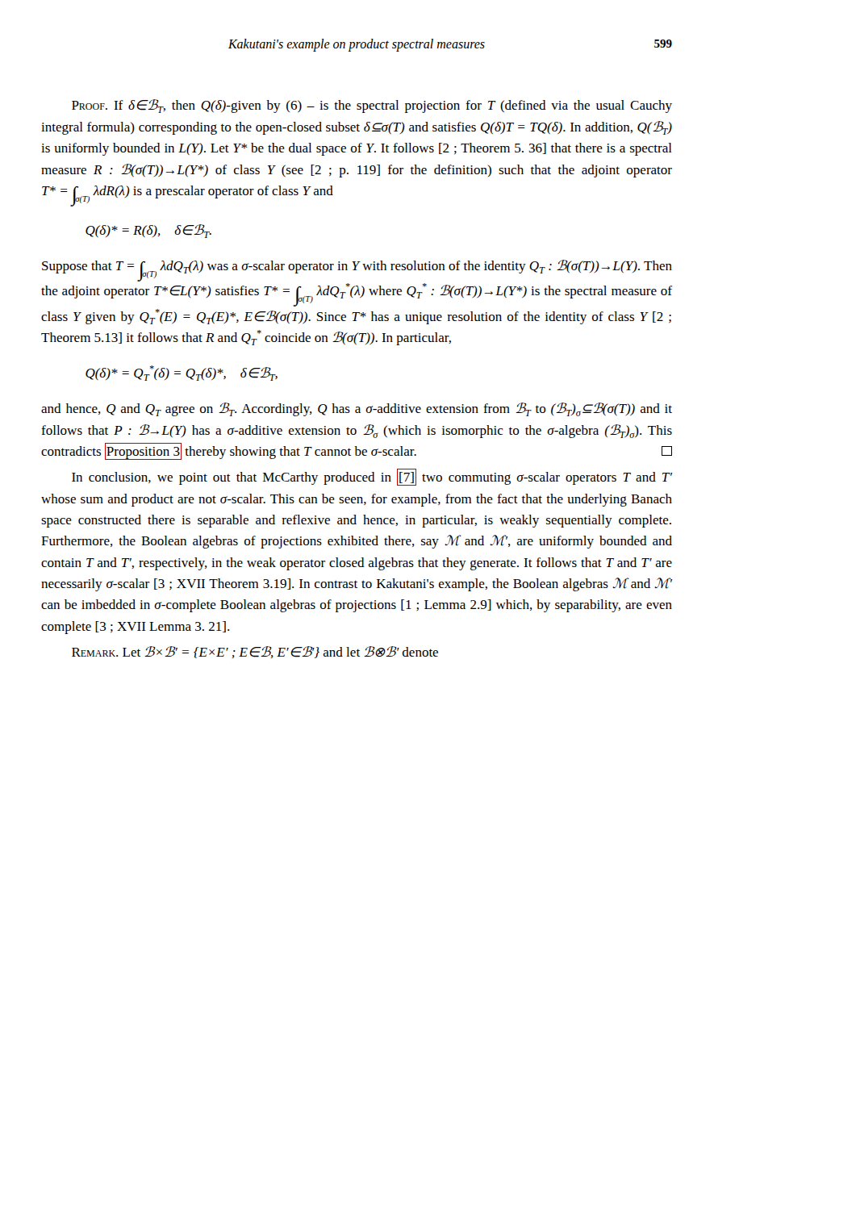Kakutani's example on product spectral measures 599
Proof. If δ∈ℬT, then Q(δ)-given by (6) – is the spectral projection for T (defined via the usual Cauchy integral formula) corresponding to the open-closed subset δ⊆σ(T) and satisfies Q(δ)T = TQ(δ). In addition, Q(ℬT) is uniformly bounded in L(Y). Let Y* be the dual space of Y. It follows [2 ; Theorem 5. 36] that there is a spectral measure R : ℬ(σ(T))→L(Y*) of class Y (see [2 ; p. 119] for the definition) such that the adjoint operator T* = ∫σ(T) λdR(λ) is a prescalar operator of class Y and
Q(δ)* = R(δ), δ∈ℬT.
Suppose that T = ∫σ(T) λdQT(λ) was a σ-scalar operator in Y with resolution of the identity QT : ℬ(σ(T))→L(Y). Then the adjoint operator T*∈L(Y*) satisfies T* = ∫σ(T) λdQT*(λ) where QT* : ℬ(σ(T))→L(Y*) is the spectral measure of class Y given by QT*(E) = QT(E)*, E∈ℬ(σ(T)). Since T* has a unique resolution of the identity of class Y [2 ; Theorem 5.13] it follows that R and QT* coincide on ℬ(σ(T)). In particular,
Q(δ)* = QT*(δ) = QT(δ)*, δ∈ℬT,
and hence, Q and QT agree on ℬT. Accordingly, Q has a σ-additive extension from ℬT to (ℬT)σ⊆ℬ(σ(T)) and it follows that P : ℬ→L(Y) has a σ-additive extension to ℬσ (which is isomorphic to the σ-algebra (ℬT)σ). This contradicts Proposition 3 thereby showing that T cannot be σ-scalar.
In conclusion, we point out that McCarthy produced in [7] two commuting σ-scalar operators T and T′ whose sum and product are not σ-scalar. This can be seen, for example, from the fact that the underlying Banach space constructed there is separable and reflexive and hence, in particular, is weakly sequentially complete. Furthermore, the Boolean algebras of projections exhibited there, say ℳ and ℳ′, are uniformly bounded and contain T and T′, respectively, in the weak operator closed algebras that they generate. It follows that T and T′ are necessarily σ-scalar [3 ; XVII Theorem 3.19]. In contrast to Kakutani's example, the Boolean algebras ℳ and ℳ′ can be imbedded in σ-complete Boolean algebras of projections [1 ; Lemma 2.9] which, by separability, are even complete [3 ; XVII Lemma 3. 21].
Remark. Let ℬ×ℬ′ = {E×E′ ; E∈ℬ, E′∈ℬ′} and let ℬ⊗ℬ′ denote